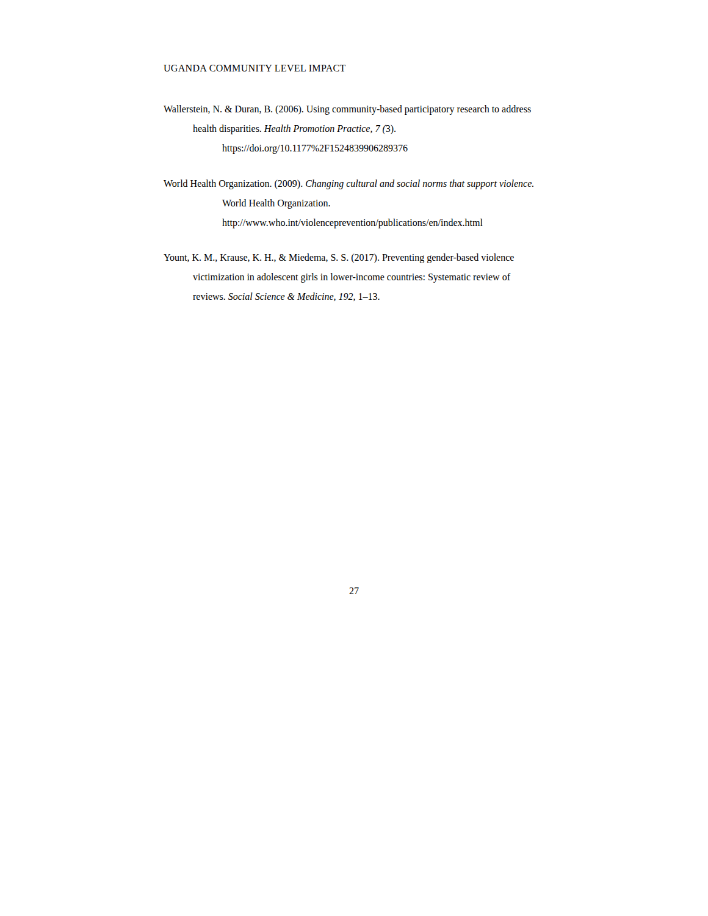Uganda Community Level Impact
Wallerstein, N. & Duran, B. (2006). Using community-based participatory research to address health disparities. Health Promotion Practice, 7 (3).
https://doi.org/10.1177%2F1524839906289376
World Health Organization. (2009). Changing cultural and social norms that support violence.
World Health Organization. http://www.who.int/violenceprevention/publications/en/index.html
Yount, K. M., Krause, K. H., & Miedema, S. S. (2017). Preventing gender-based violence victimization in adolescent girls in lower-income countries: Systematic review of reviews. Social Science & Medicine, 192, 1–13.
27